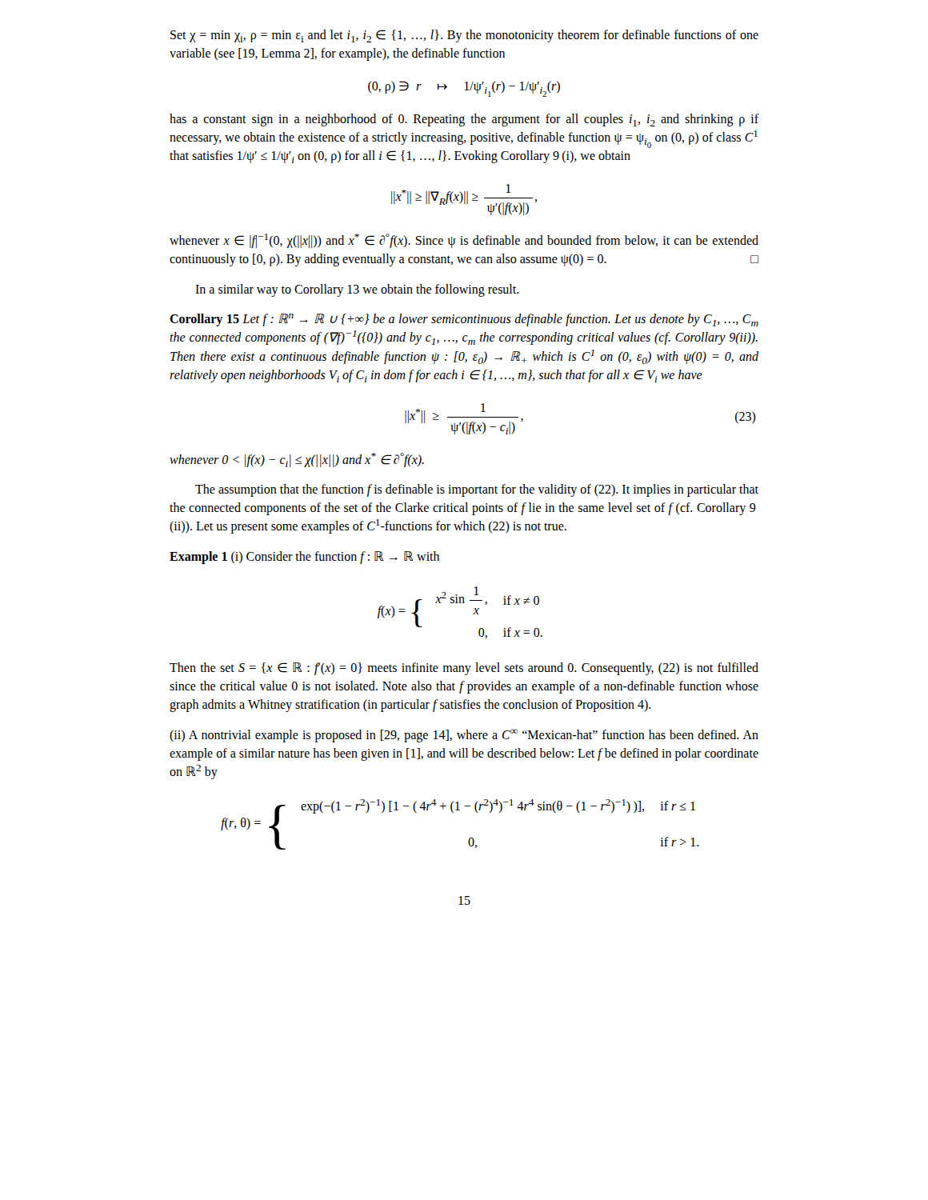Set χ = min χi, ρ = min εi and let i1, i2 ∈ {1, …, l}. By the monotonicity theorem for definable functions of one variable (see [19, Lemma 2], for example), the definable function
(0, ρ) ∋ r ↦ 1/ψ′i1(r) − 1/ψ′i2(r)
has a constant sign in a neighborhood of 0. Repeating the argument for all couples i1, i2 and shrinking ρ if necessary, we obtain the existence of a strictly increasing, positive, definable function ψ = ψi0 on (0, ρ) of class C1 that satisfies 1/ψ′ ≤ 1/ψ′i on (0, ρ) for all i ∈ {1, …, l}. Evoking Corollary 9 (i), we obtain
||x*|| ≥ ||∇Rf(x)|| ≥ 1 ψ′(|f(x)|),
whenever x ∈ |f|−1(0, χ(||x||)) and x* ∈ ∂°f(x). Since ψ is definable and bounded from below, it can be extended continuously to [0, ρ). By adding eventually a constant, we can also assume ψ(0) = 0. □
In a similar way to Corollary 13 we obtain the following result.
Corollary 15 Let f : ℝn → ℝ ∪ {+∞} be a lower semicontinuous definable function. Let us denote by C1, …, Cm the connected components of (∇f)−1({0}) and by c1, …, cm the corresponding critical values (cf. Corollary 9(ii)). Then there exist a continuous definable function ψ : [0, ε0) → ℝ+ which is C1 on (0, ε0) with ψ(0) = 0, and relatively open neighborhoods Vi of Ci in dom f for each i ∈ {1, …, m}, such that for all x ∈ Vi we have
||x*|| ≥ 1 ψ′(|f(x) − ci|), (23)
whenever 0 < |f(x) − ci| ≤ χ(||x||) and x* ∈ ∂°f(x).
The assumption that the function f is definable is important for the validity of (22). It implies in particular that the connected components of the set of the Clarke critical points of f lie in the same level set of f (cf. Corollary 9 (ii)). Let us present some examples of C1-functions for which (22) is not true.
Example 1 (i) Consider the function f : ℝ → ℝ with
f(x) = {
| x 2 sin 1 x , | if x ≠ 0 |
| 0, | if x = 0. |
Then the set S = {x ∈ ℝ : f′(x) = 0} meets infinite many level sets around 0. Consequently, (22) is not fulfilled since the critical value 0 is not isolated. Note also that f provides an example of a non-definable function whose graph admits a Whitney stratification (in particular f satisfies the conclusion of Proposition 4).
(ii) A nontrivial example is proposed in [29, page 14], where a C∞ “Mexican-hat” function has been defined. An example of a similar nature has been given in [1], and will be described below: Let f be defined in polar coordinate on ℝ2 by
f(r, θ) = {
| exp(−(1 − r 2 ) −1 ) [1 − ( 4 r 4 + (1 − ( r 2 ) 4 ) −1 4 r 4 sin(θ − (1 − r 2 ) −1 ) )], | if r ≤ 1 |
| 0, | if r > 1. |
15